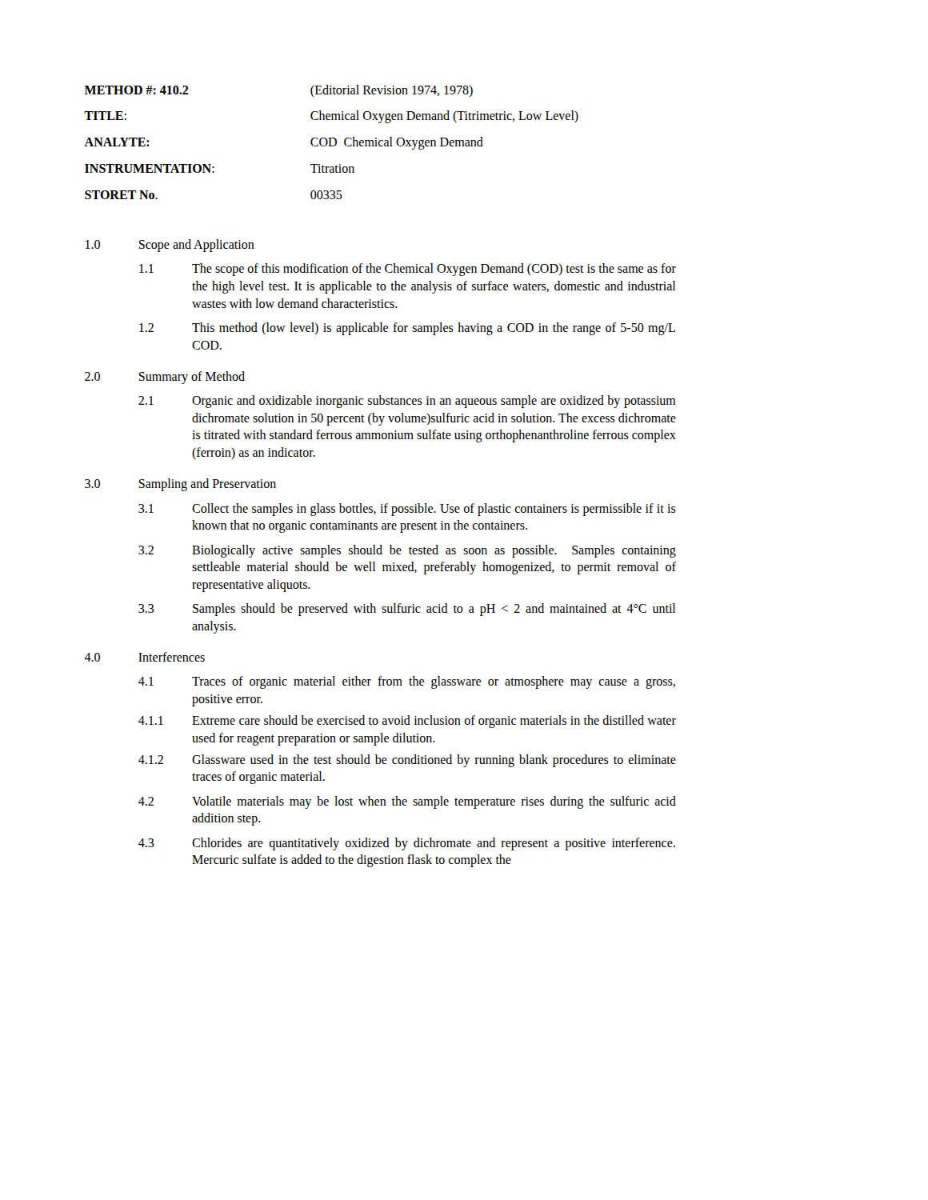| METHOD #: 410.2 | (Editorial Revision 1974, 1978) |
| TITLE : | Chemical Oxygen Demand (Titrimetric, Low Level) |
| ANALYTE: | COD Chemical Oxygen Demand |
| INSTRUMENTATION : | Titration |
| STORET No . | 00335 |
1.0 Scope and Application
1.1 The scope of this modification of the Chemical Oxygen Demand (COD) test is the same as for the high level test. It is applicable to the analysis of surface waters, domestic and industrial wastes with low demand characteristics.
1.2 This method (low level) is applicable for samples having a COD in the range of 5-50 mg/L COD.
2.0 Summary of Method
2.1 Organic and oxidizable inorganic substances in an aqueous sample are oxidized by potassium dichromate solution in 50 percent (by volume)sulfuric acid in solution. The excess dichromate is titrated with standard ferrous ammonium sulfate using orthophenanthroline ferrous complex (ferroin) as an indicator.
3.0 Sampling and Preservation
3.1 Collect the samples in glass bottles, if possible. Use of plastic containers is permissible if it is known that no organic contaminants are present in the containers.
3.2 Biologically active samples should be tested as soon as possible. Samples containing settleable material should be well mixed, preferably homogenized, to permit removal of representative aliquots.
3.3 Samples should be preserved with sulfuric acid to a pH < 2 and maintained at 4°C until analysis.
4.0 Interferences
4.1 Traces of organic material either from the glassware or atmosphere may cause a gross, positive error.
4.1.1 Extreme care should be exercised to avoid inclusion of organic materials in the distilled water used for reagent preparation or sample dilution.
4.1.2 Glassware used in the test should be conditioned by running blank procedures to eliminate traces of organic material.
4.2 Volatile materials may be lost when the sample temperature rises during the sulfuric acid addition step.
4.3 Chlorides are quantitatively oxidized by dichromate and represent a positive interference. Mercuric sulfate is added to the digestion flask to complex the